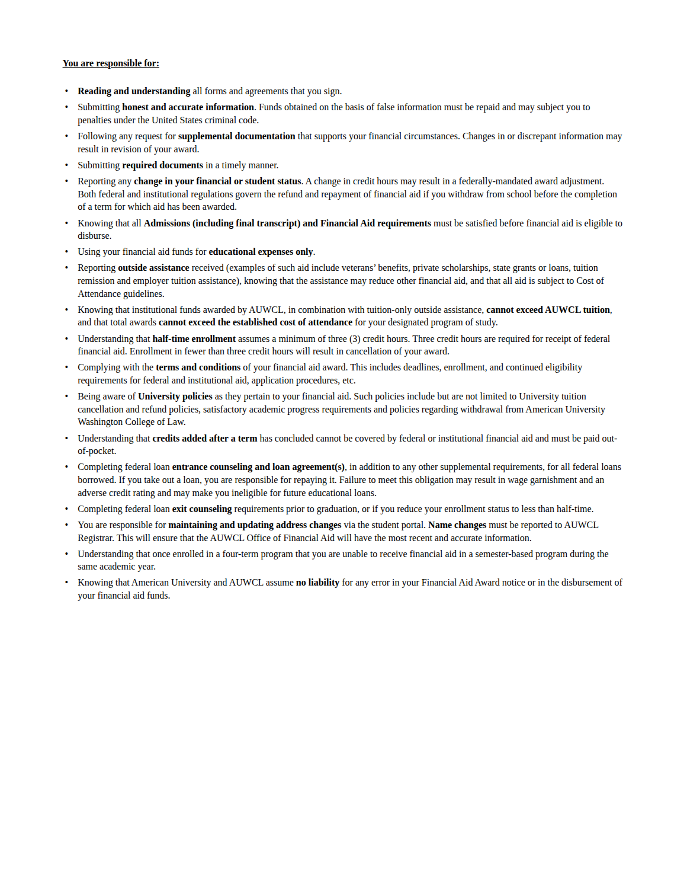You are responsible for:
Reading and understanding all forms and agreements that you sign.
Submitting honest and accurate information. Funds obtained on the basis of false information must be repaid and may subject you to penalties under the United States criminal code.
Following any request for supplemental documentation that supports your financial circumstances. Changes in or discrepant information may result in revision of your award.
Submitting required documents in a timely manner.
Reporting any change in your financial or student status. A change in credit hours may result in a federally-mandated award adjustment. Both federal and institutional regulations govern the refund and repayment of financial aid if you withdraw from school before the completion of a term for which aid has been awarded.
Knowing that all Admissions (including final transcript) and Financial Aid requirements must be satisfied before financial aid is eligible to disburse.
Using your financial aid funds for educational expenses only.
Reporting outside assistance received (examples of such aid include veterans’ benefits, private scholarships, state grants or loans, tuition remission and employer tuition assistance), knowing that the assistance may reduce other financial aid, and that all aid is subject to Cost of Attendance guidelines.
Knowing that institutional funds awarded by AUWCL, in combination with tuition-only outside assistance, cannot exceed AUWCL tuition, and that total awards cannot exceed the established cost of attendance for your designated program of study.
Understanding that half-time enrollment assumes a minimum of three (3) credit hours. Three credit hours are required for receipt of federal financial aid. Enrollment in fewer than three credit hours will result in cancellation of your award.
Complying with the terms and conditions of your financial aid award. This includes deadlines, enrollment, and continued eligibility requirements for federal and institutional aid, application procedures, etc.
Being aware of University policies as they pertain to your financial aid. Such policies include but are not limited to University tuition cancellation and refund policies, satisfactory academic progress requirements and policies regarding withdrawal from American University Washington College of Law.
Understanding that credits added after a term has concluded cannot be covered by federal or institutional financial aid and must be paid out-of-pocket.
Completing federal loan entrance counseling and loan agreement(s), in addition to any other supplemental requirements, for all federal loans borrowed. If you take out a loan, you are responsible for repaying it. Failure to meet this obligation may result in wage garnishment and an adverse credit rating and may make you ineligible for future educational loans.
Completing federal loan exit counseling requirements prior to graduation, or if you reduce your enrollment status to less than half-time.
You are responsible for maintaining and updating address changes via the student portal. Name changes must be reported to AUWCL Registrar. This will ensure that the AUWCL Office of Financial Aid will have the most recent and accurate information.
Understanding that once enrolled in a four-term program that you are unable to receive financial aid in a semester-based program during the same academic year.
Knowing that American University and AUWCL assume no liability for any error in your Financial Aid Award notice or in the disbursement of your financial aid funds.